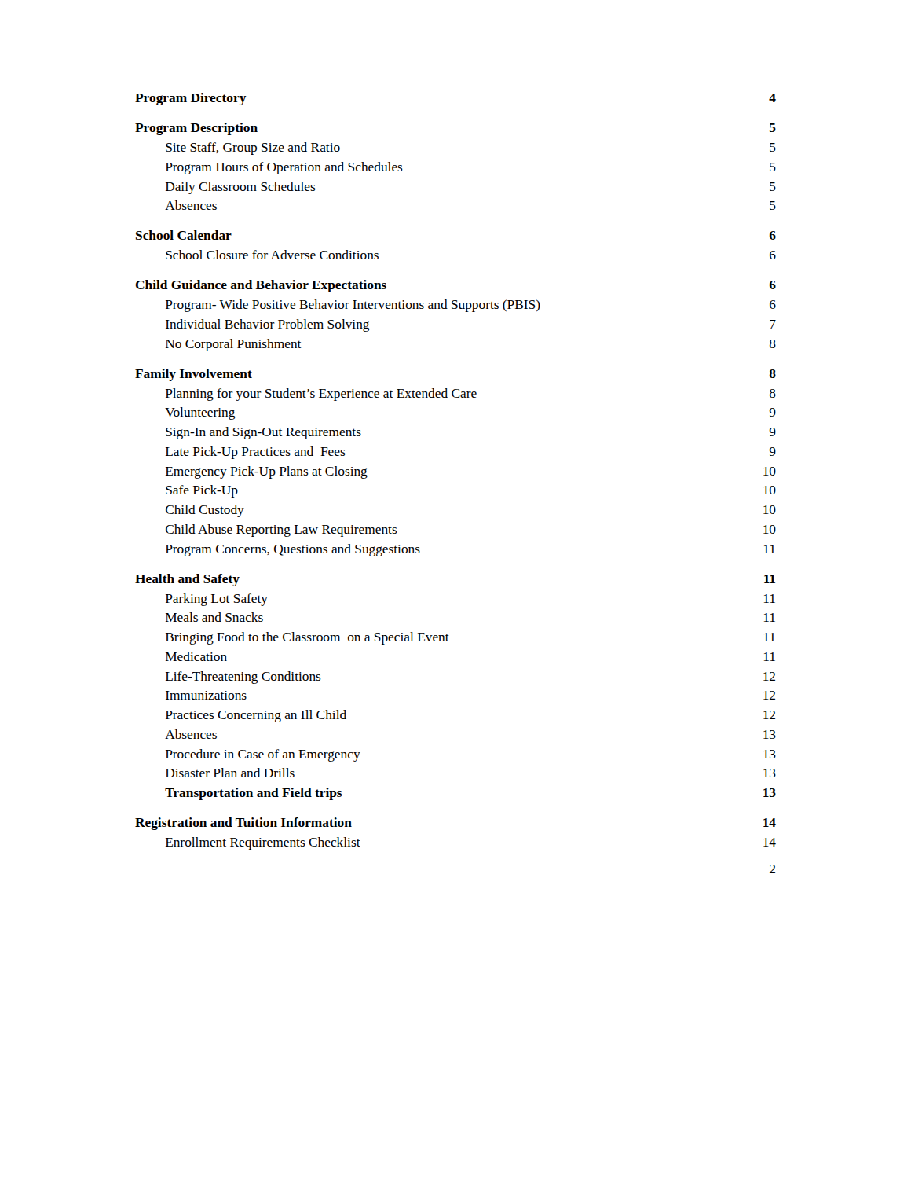| Program Directory | 4 |
| Program Description | 5 |
| Site Staff, Group Size and Ratio | 5 |
| Program Hours of Operation and Schedules | 5 |
| Daily Classroom Schedules | 5 |
| Absences | 5 |
| School Calendar | 6 |
| School Closure for Adverse Conditions | 6 |
| Child Guidance and Behavior Expectations | 6 |
| Program- Wide Positive Behavior Interventions and Supports (PBIS) | 6 |
| Individual Behavior Problem Solving | 7 |
| No Corporal Punishment | 8 |
| Family Involvement | 8 |
| Planning for your Student’s Experience at Extended Care | 8 |
| Volunteering | 9 |
| Sign-In and Sign-Out Requirements | 9 |
| Late Pick-Up Practices and Fees | 9 |
| Emergency Pick-Up Plans at Closing | 10 |
| Safe Pick-Up | 10 |
| Child Custody | 10 |
| Child Abuse Reporting Law Requirements | 10 |
| Program Concerns, Questions and Suggestions | 11 |
| Health and Safety | 11 |
| Parking Lot Safety | 11 |
| Meals and Snacks | 11 |
| Bringing Food to the Classroom on a Special Event | 11 |
| Medication | 11 |
| Life-Threatening Conditions | 12 |
| Immunizations | 12 |
| Practices Concerning an Ill Child | 12 |
| Absences | 13 |
| Procedure in Case of an Emergency | 13 |
| Disaster Plan and Drills | 13 |
| Transportation and Field trips | 13 |
| Registration and Tuition Information | 14 |
| Enrollment Requirements Checklist | 14 |
2